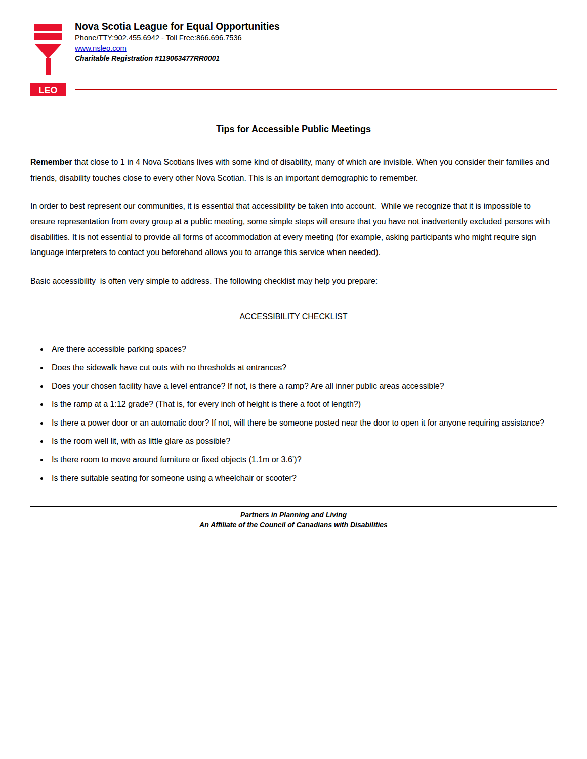Nova Scotia League for Equal Opportunities
Phone/TTY:902.455.6942 - Toll Free:866.696.7536
www.nsleo.com
Charitable Registration #119063477RR0001
LEO
Tips for Accessible Public Meetings
Remember that close to 1 in 4 Nova Scotians lives with some kind of disability, many of which are invisible. When you consider their families and friends, disability touches close to every other Nova Scotian. This is an important demographic to remember.
In order to best represent our communities, it is essential that accessibility be taken into account. While we recognize that it is impossible to ensure representation from every group at a public meeting, some simple steps will ensure that you have not inadvertently excluded persons with disabilities. It is not essential to provide all forms of accommodation at every meeting (for example, asking participants who might require sign language interpreters to contact you beforehand allows you to arrange this service when needed).
Basic accessibility is often very simple to address. The following checklist may help you prepare:
ACCESSIBILITY CHECKLIST
Are there accessible parking spaces?
Does the sidewalk have cut outs with no thresholds at entrances?
Does your chosen facility have a level entrance? If not, is there a ramp? Are all inner public areas accessible?
Is the ramp at a 1:12 grade? (That is, for every inch of height is there a foot of length?)
Is there a power door or an automatic door? If not, will there be someone posted near the door to open it for anyone requiring assistance?
Is the room well lit, with as little glare as possible?
Is there room to move around furniture or fixed objects (1.1m or 3.6’)?
Is there suitable seating for someone using a wheelchair or scooter?
Partners in Planning and Living
An Affiliate of the Council of Canadians with Disabilities